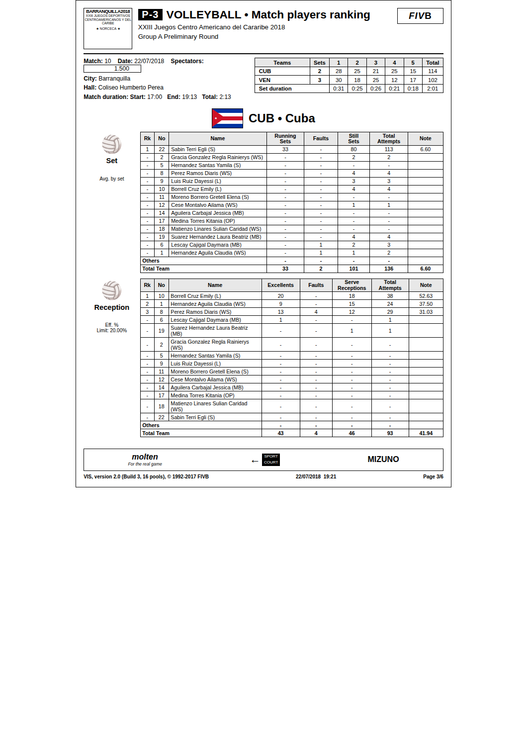BARRANQUILLA2018
XXIII JUEGOS DEPORTIVOS
CENTROAMERICANOS Y DEL CARIBE
★ NORCECA ★
P-3 VOLLEYBALL • Match players ranking
XXIII Juegos Centro Americano del Cararibe 2018
Group A Preliminary Round
FIVB
Match: 10 Date: 22/07/2018 Spectators: 1.500
City: Barranquilla
Hall: Coliseo Humberto Perea
Match duration: Start: 17:00 End: 19:13 Total: 2:13
| Teams | Sets | 1 | 2 | 3 | 4 | 5 | Total |
| --- | --- | --- | --- | --- | --- | --- | --- |
| CUB | 2 | 28 | 25 | 21 | 25 | 15 | 114 |
| VEN | 3 | 30 | 18 | 25 | 12 | 17 | 102 |
| Set duration | 0:31 | 0:25 | 0:26 | 0:21 | 0:18 | 2:01 |
CUB • Cuba
🏐
Set
Avg. by set
| Rk | No | Name | Running Sets | Faults | Still Sets | Total Attempts | Note |
| --- | --- | --- | --- | --- | --- | --- | --- |
| 1 | 22 | Sabin Terri Egli (S) | 33 | - | 80 | 113 | 6.60 |
| - | 2 | Gracia Gonzalez Regla Rainierys (WS) | - | - | 2 | 2 | |
| - | 5 | Hernandez Santas Yamila (S) | - | - | - | - | |
| - | 8 | Perez Ramos Diaris (WS) | - | - | 4 | 4 | |
| - | 9 | Luis Ruiz Dayessi (L) | - | - | 3 | 3 | |
| - | 10 | Borrell Cruz Emily (L) | - | - | 4 | 4 | |
| - | 11 | Moreno Borrero Gretell Elena (S) | - | - | - | - | |
| - | 12 | Cese Montalvo Ailama (WS) | - | - | 1 | 1 | |
| - | 14 | Aguilera Carbajal Jessica (MB) | - | - | - | - | |
| - | 17 | Medina Torres Kitania (OP) | - | - | - | - | |
| - | 18 | Matienzo Linares Sulian Caridad (WS) | - | - | - | - | |
| - | 19 | Suarez Hernandez Laura Beatriz (MB) | - | - | 4 | 4 | |
| - | 6 | Lescay Cajigal Daymara (MB) | - | 1 | 2 | 3 | |
| - | 1 | Hernandez Aguila Claudia (WS) | - | 1 | 1 | 2 | |
| Others | - | - | - | - | |
| Total Team | 33 | 2 | 101 | 136 | 6.60 |
🏐
Reception
Eff. %
Limit: 20.00%
| Rk | No | Name | Excellents | Faults | Serve Receptions | Total Attempts | Note |
| --- | --- | --- | --- | --- | --- | --- | --- |
| 1 | 10 | Borrell Cruz Emily (L) | 20 | - | 18 | 38 | 52.63 |
| 2 | 1 | Hernandez Aguila Claudia (WS) | 9 | - | 15 | 24 | 37.50 |
| 3 | 8 | Perez Ramos Diaris (WS) | 13 | 4 | 12 | 29 | 31.03 |
| - | 6 | Lescay Cajigal Daymara (MB) | 1 | - | - | 1 | |
| - | 19 | Suarez Hernandez Laura Beatriz (MB) | - | - | 1 | 1 | |
| - | 2 | Gracia Gonzalez Regla Rainierys (WS) | - | - | - | - | |
| - | 5 | Hernandez Santas Yamila (S) | - | - | - | - | |
| - | 9 | Luis Ruiz Dayessi (L) | - | - | - | - | |
| - | 11 | Moreno Borrero Gretell Elena (S) | - | - | - | - | |
| - | 12 | Cese Montalvo Ailama (WS) | - | - | - | - | |
| - | 14 | Aguilera Carbajal Jessica (MB) | - | - | - | - | |
| - | 17 | Medina Torres Kitania (OP) | - | - | - | - | |
| - | 18 | Matienzo Linares Sulian Caridad (WS) | - | - | - | - | |
| - | 22 | Sabin Terri Egli (S) | - | - | - | - | |
| Others | - | - | - | - | |
| Total Team | 43 | 4 | 46 | 93 | 41.94 |
molten
For the real game
←
SPORT
COURT
MIZUNO
VIS, version 2.0 (Build 3, 16 pools), © 1992-2017 FIVB
22/07/2018 19:21
Page 3/6